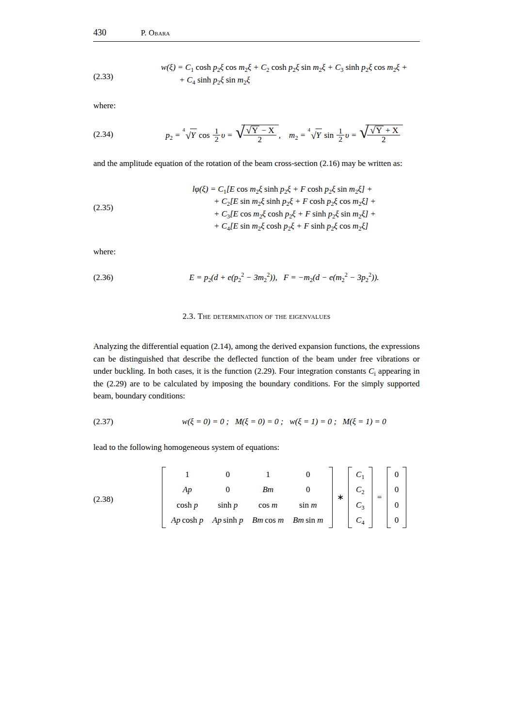430 P. Obara
(2.33)
w(ξ) = C1 cosh p2ξ cos m2ξ + C2 cosh p2ξ sin m2ξ + C3 sinh p2ξ cos m2ξ + + C4 sinh p2ξ sin m2ξ
where:
(2.34)
p2 = 4 Y cos 12υ = Y − X 2, m2 = 4 Y sin 12υ = Y + X 2
and the amplitude equation of the rotation of the beam cross-section (2.16) may be written as:
(2.35)
lφ(ξ) = C1[E cos m2ξ sinh p2ξ + F cosh p2ξ sin m2ξ] + + C2[E sin m2ξ sinh p2ξ + F cosh p2ξ cos m2ξ] + + C3[E cos m2ξ cosh p2ξ + F sinh p2ξ sin m2ξ] + + C4[E sin m2ξ cosh p2ξ + F sinh p2ξ cos m2ξ]
where:
(2.36)
E = p2(d + e(p22 − 3m22)), F = −m2(d − e(m22 − 3p22)).
2.3. The determination of the eigenvalues
Analyzing the differential equation (2.14), among the derived expansion functions, the expressions can be distinguished that describe the deflected function of the beam under free vibrations or under buckling. In both cases, it is the function (2.29). Four integration constants Ci appearing in the (2.29) are to be calculated by imposing the boundary conditions. For the simply supported beam, boundary conditions:
(2.37)
w(ξ = 0) = 0 ; M(ξ = 0) = 0 ; w(ξ = 1) = 0 ; M(ξ = 1) = 0
lead to the following homogeneous system of equations:
(2.38)
| 1 | 0 | 1 | 0 |
| Ap | 0 | Bm | 0 |
| cosh p | sinh p | cos m | sin m |
| Ap cosh p | Ap sinh p | Bm cos m | Bm sin m |
∗
| C 1 |
| C 2 |
| C 3 |
| C 4 |
=
| 0 |
| 0 |
| 0 |
| 0 |